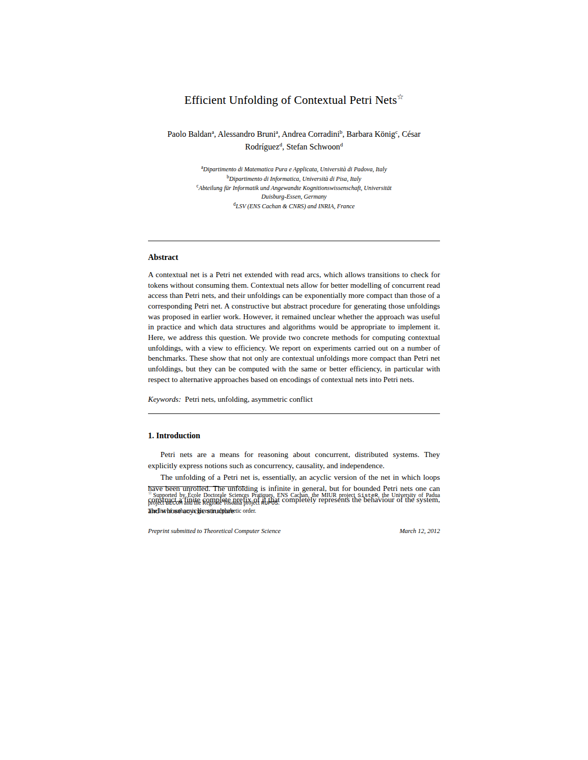Efficient Unfolding of Contextual Petri Nets☆
Paolo Baldana, Alessandro Brunia, Andrea Corradinib, Barbara Königc, César
Rodríguezd, Stefan Schwoond
aDipartimento di Matematica Pura e Applicata, Università di Padova, Italy
bDipartimento di Informatica, Università di Pisa, Italy
cAbteilung für Informatik und Angewandte Kognitionswissenschaft, Universität
Duisburg-Essen, Germany
dLSV (ENS Cachan & CNRS) and INRIA, France
Abstract
A contextual net is a Petri net extended with read arcs, which allows transitions to check for tokens without consuming them. Contextual nets allow for better modelling of concurrent read access than Petri nets, and their unfoldings can be exponentially more compact than those of a corresponding Petri net. A constructive but abstract procedure for generating those unfoldings was proposed in earlier work. However, it remained unclear whether the approach was useful in practice and which data structures and algorithms would be appropriate to implement it. Here, we address this question. We provide two concrete methods for computing contextual unfoldings, with a view to efficiency. We report on experiments carried out on a number of benchmarks. These show that not only are contextual unfoldings more compact than Petri net unfoldings, but they can be computed with the same or better efficiency, in particular with respect to alternative approaches based on encodings of contextual nets into Petri nets.
Keywords: Petri nets, unfolding, asymmetric conflict
1. Introduction
Petri nets are a means for reasoning about concurrent, distributed systems. They explicitly express notions such as concurrency, causality, and independence.
The unfolding of a Petri net is, essentially, an acyclic version of the net in which loops have been unrolled. The unfolding is infinite in general, but for bounded Petri nets one can construct a finite complete prefix of it that completely represents the behaviour of the system, and whose acyclic structure
☆Supported by École Doctorale Sciences Pratiques, ENS Cachan, the MIUR project SisteR, the University of Padua project BECOM and the Regione Toscana project RUPOS.
The list of authors is given in alphabetic order.
Preprint submitted to Theoretical Computer Science March 12, 2012